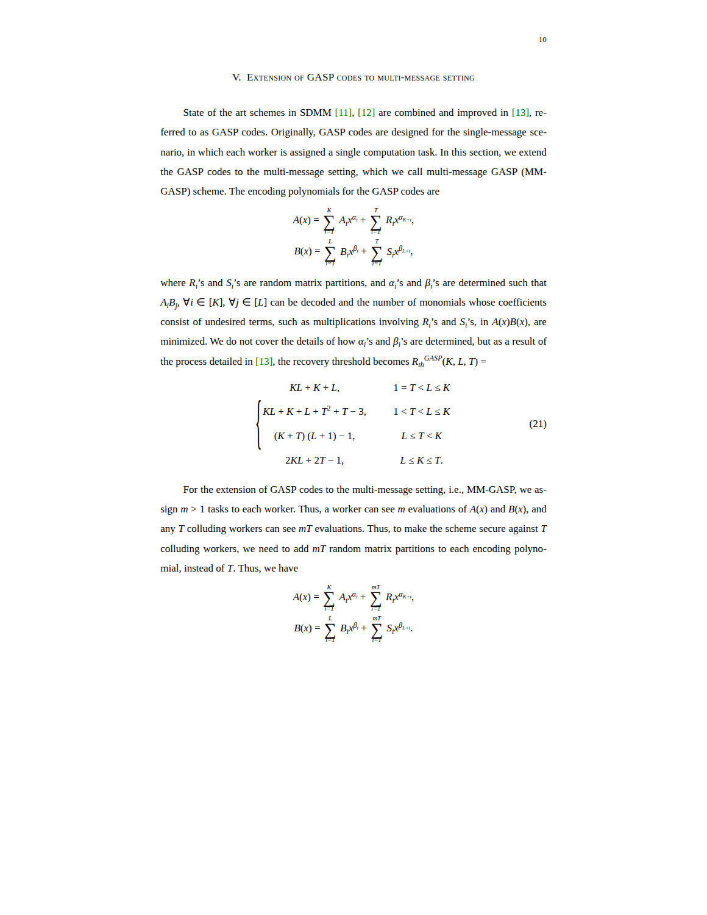10
V. Extension of GASP codes to multi-message setting
State of the art schemes in SDMM [11], [12] are combined and improved in [13], referred to as GASP codes. Originally, GASP codes are designed for the single-message scenario, in which each worker is assigned a single computation task. In this section, we extend the GASP codes to the multi-message setting, which we call multi-message GASP (MM-GASP) scheme. The encoding polynomials for the GASP codes are
A(x) = K∑i=1 Aixαi + T∑i=1 RixαK+i, B(x) = L∑i=1 Bixβi + T∑i=1 SixβL+i,
where Ri’s and Si’s are random matrix partitions, and αi’s and βi’s are determined such that AiBj, ∀i ∈ [K], ∀j ∈ [L] can be decoded and the number of monomials whose coefficients consist of undesired terms, such as multiplications involving Ri’s and Si’s, in A(x)B(x), are minimized. We do not cover the details of how αi’s and βi’s are determined, but as a result of the process detailed in [13], the recovery threshold becomes RthGASP(K, L, T) =
{
| KL + K + L , | 1 = T < L ≤ K |
| KL + K + L + T 2 + T − 3, | 1 < T < L ≤ K |
| ( K + T ) ( L + 1) − 1, | L ≤ T < K |
| 2 KL + 2 T − 1, | L ≤ K ≤ T . |
(21)
For the extension of GASP codes to the multi-message setting, i.e., MM-GASP, we assign m > 1 tasks to each worker. Thus, a worker can see m evaluations of A(x) and B(x), and any T colluding workers can see mT evaluations. Thus, to make the scheme secure against T colluding workers, we need to add mT random matrix partitions to each encoding polynomial, instead of T. Thus, we have
A(x) = K∑i=1 Aixαi + mT∑i=1 RixαK+i, B(x) = L∑i=1 Bixβi + mT∑i=1 SixβL+i.